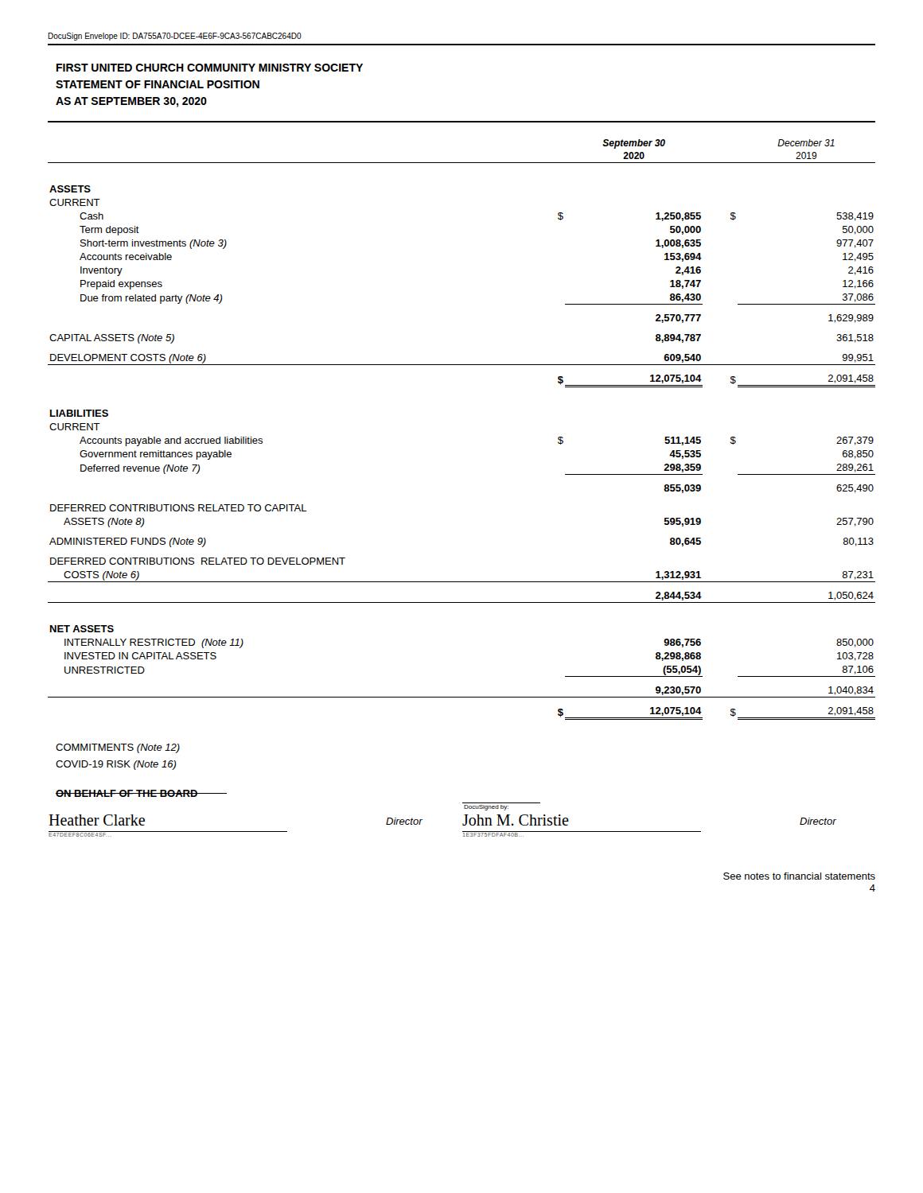DocuSign Envelope ID: DA755A70-DCEE-4E6F-9CA3-567CABC264D0
FIRST UNITED CHURCH COMMUNITY MINISTRY SOCIETY
STATEMENT OF FINANCIAL POSITION
AS AT SEPTEMBER 30, 2020
| | | September 30 | | December 31 |
| | | 2020 | | 2019 |
| ASSETS | | | | |
| CURRENT | | | | |
| Cash | $ | 1,250,855 | $ | 538,419 |
| Term deposit | | 50,000 | | 50,000 |
| Short-term investments (Note 3) | | 1,008,635 | | 977,407 |
| Accounts receivable | | 153,694 | | 12,495 |
| Inventory | | 2,416 | | 2,416 |
| Prepaid expenses | | 18,747 | | 12,166 |
| Due from related party (Note 4) | | 86,430 | | 37,086 |
| | | 2,570,777 | | 1,629,989 |
| CAPITAL ASSETS (Note 5) | | 8,894,787 | | 361,518 |
| DEVELOPMENT COSTS (Note 6) | | 609,540 | | 99,951 |
| | $ | 12,075,104 | $ | 2,091,458 |
| LIABILITIES | | | | |
| CURRENT | | | | |
| Accounts payable and accrued liabilities | $ | 511,145 | $ | 267,379 |
| Government remittances payable | | 45,535 | | 68,850 |
| Deferred revenue (Note 7) | | 298,359 | | 289,261 |
| | | 855,039 | | 625,490 |
| DEFERRED CONTRIBUTIONS RELATED TO CAPITAL | | | | |
| ASSETS (Note 8) | | 595,919 | | 257,790 |
| ADMINISTERED FUNDS (Note 9) | | 80,645 | | 80,113 |
| DEFERRED CONTRIBUTIONS RELATED TO DEVELOPMENT | | | | |
| COSTS (Note 6) | | 1,312,931 | | 87,231 |
| | | 2,844,534 | | 1,050,624 |
| NET ASSETS | | | | |
| INTERNALLY RESTRICTED (Note 11) | | 986,756 | | 850,000 |
| INVESTED IN CAPITAL ASSETS | | 8,298,868 | | 103,728 |
| UNRESTRICTED | | (55,054) | | 87,106 |
| | | 9,230,570 | | 1,040,834 |
| | $ | 12,075,104 | $ | 2,091,458 |
COMMITMENTS (Note 12)
COVID-19 RISK (Note 16)
ON BEHALF OF THE BOARD
| Heather Clarke E47DEEF8C06E4SF... | Director | DocuSigned by: John M. Christie 1E3F375FDFAF40B... | Director |
See notes to financial statements
4